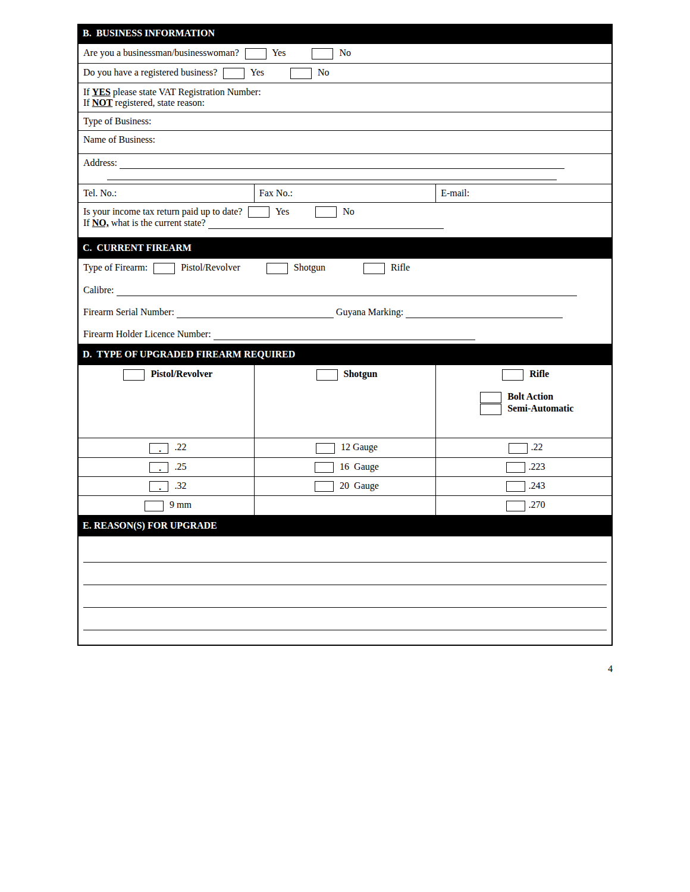B. BUSINESS INFORMATION
| Are you a businessman/businesswoman? Yes No |
| Do you have a registered business? Yes No |
| If YES please state VAT Registration Number: If NOT registered, state reason: |
| Type of Business: |
| Name of Business: |
| Address: |
| Tel. No.: | Fax No.: | E-mail: |
| Is your income tax return paid up to date? Yes No If NO, what is the current state? |
C. CURRENT FIREARM
| Type of Firearm: Pistol/Revolver Shotgun Rifle Calibre: Firearm Serial Number: Guyana Marking: Firearm Holder Licence Number: |
D. TYPE OF UPGRADED FIREARM REQUIRED
| Pistol/Revolver | Shotgun | Rifle Bolt Action Semi-Automatic |
| .22 | 12 Gauge | .22 |
| .25 | 16 Gauge | .223 |
| .32 | 20 Gauge | .243 |
| 9 mm | | .270 |
E. REASON(S) FOR UPGRADE
4